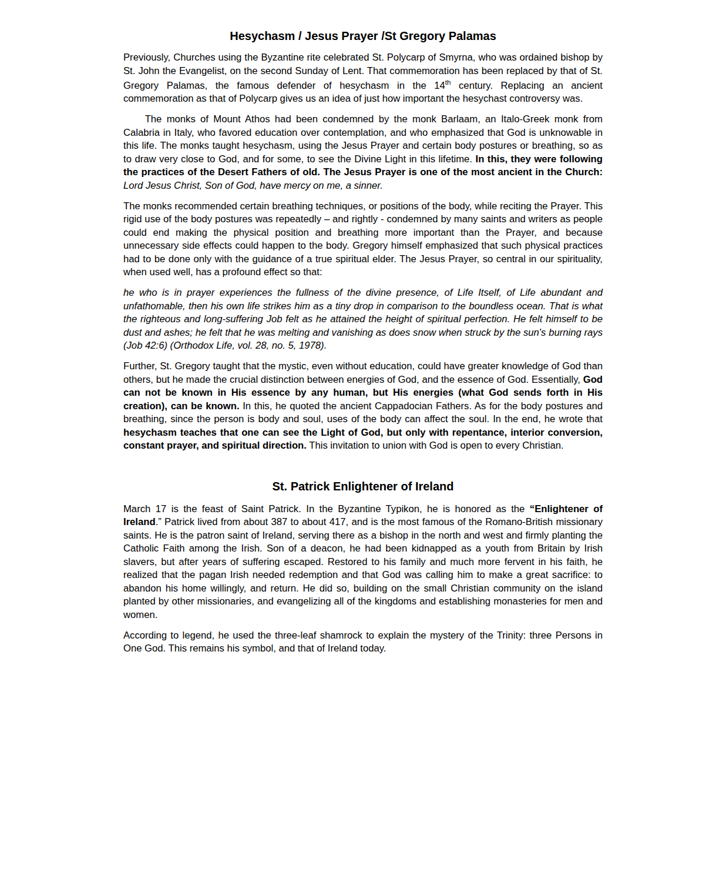Hesychasm / Jesus Prayer /St Gregory Palamas
Previously, Churches using the Byzantine rite celebrated St. Polycarp of Smyrna, who was ordained bishop by St. John the Evangelist, on the second Sunday of Lent. That commemoration has been replaced by that of St. Gregory Palamas, the famous defender of hesychasm in the 14th century. Replacing an ancient commemoration as that of Polycarp gives us an idea of just how important the hesychast controversy was.
The monks of Mount Athos had been condemned by the monk Barlaam, an Italo-Greek monk from Calabria in Italy, who favored education over contemplation, and who emphasized that God is unknowable in this life. The monks taught hesychasm, using the Jesus Prayer and certain body postures or breathing, so as to draw very close to God, and for some, to see the Divine Light in this lifetime. In this, they were following the practices of the Desert Fathers of old. The Jesus Prayer is one of the most ancient in the Church: Lord Jesus Christ, Son of God, have mercy on me, a sinner.
The monks recommended certain breathing techniques, or positions of the body, while reciting the Prayer. This rigid use of the body postures was repeatedly – and rightly - condemned by many saints and writers as people could end making the physical position and breathing more important than the Prayer, and because unnecessary side effects could happen to the body. Gregory himself emphasized that such physical practices had to be done only with the guidance of a true spiritual elder. The Jesus Prayer, so central in our spirituality, when used well, has a profound effect so that:
he who is in prayer experiences the fullness of the divine presence, of Life Itself, of Life abundant and unfathomable, then his own life strikes him as a tiny drop in comparison to the boundless ocean. That is what the righteous and long-suffering Job felt as he attained the height of spiritual perfection. He felt himself to be dust and ashes; he felt that he was melting and vanishing as does snow when struck by the sun's burning rays (Job 42:6) (Orthodox Life, vol. 28, no. 5, 1978).
Further, St. Gregory taught that the mystic, even without education, could have greater knowledge of God than others, but he made the crucial distinction between energies of God, and the essence of God. Essentially, God can not be known in His essence by any human, but His energies (what God sends forth in His creation), can be known. In this, he quoted the ancient Cappadocian Fathers. As for the body postures and breathing, since the person is body and soul, uses of the body can affect the soul. In the end, he wrote that hesychasm teaches that one can see the Light of God, but only with repentance, interior conversion, constant prayer, and spiritual direction. This invitation to union with God is open to every Christian.
St. Patrick Enlightener of Ireland
March 17 is the feast of Saint Patrick. In the Byzantine Typikon, he is honored as the “Enlightener of Ireland.” Patrick lived from about 387 to about 417, and is the most famous of the Romano-British missionary saints. He is the patron saint of Ireland, serving there as a bishop in the north and west and firmly planting the Catholic Faith among the Irish. Son of a deacon, he had been kidnapped as a youth from Britain by Irish slavers, but after years of suffering escaped. Restored to his family and much more fervent in his faith, he realized that the pagan Irish needed redemption and that God was calling him to make a great sacrifice: to abandon his home willingly, and return. He did so, building on the small Christian community on the island planted by other missionaries, and evangelizing all of the kingdoms and establishing monasteries for men and women.
According to legend, he used the three-leaf shamrock to explain the mystery of the Trinity: three Persons in One God. This remains his symbol, and that of Ireland today.